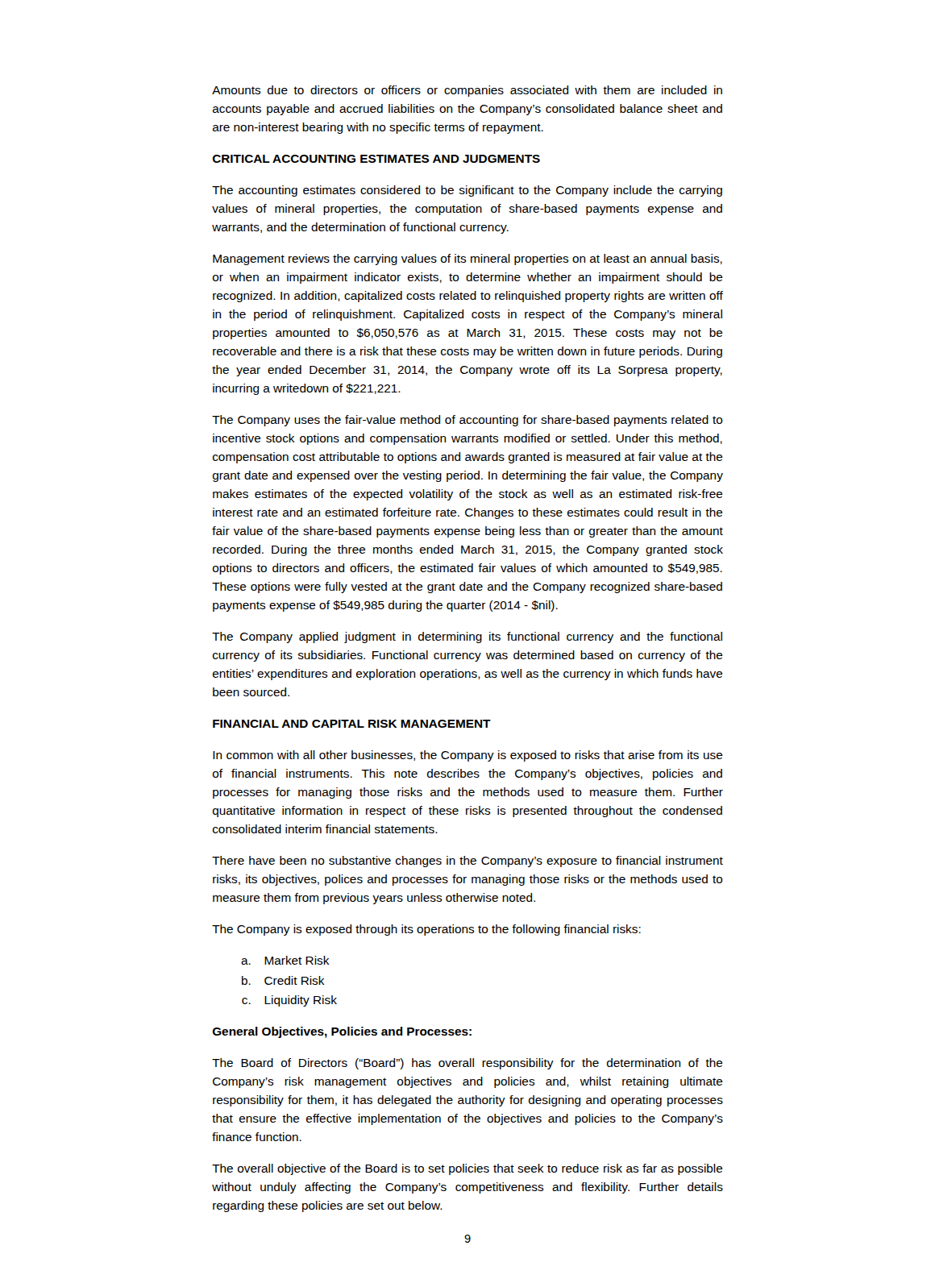Amounts due to directors or officers or companies associated with them are included in accounts payable and accrued liabilities on the Company’s consolidated balance sheet and are non-interest bearing with no specific terms of repayment.
CRITICAL ACCOUNTING ESTIMATES AND JUDGMENTS
The accounting estimates considered to be significant to the Company include the carrying values of mineral properties, the computation of share-based payments expense and warrants, and the determination of functional currency.
Management reviews the carrying values of its mineral properties on at least an annual basis, or when an impairment indicator exists, to determine whether an impairment should be recognized. In addition, capitalized costs related to relinquished property rights are written off in the period of relinquishment. Capitalized costs in respect of the Company’s mineral properties amounted to $6,050,576 as at March 31, 2015. These costs may not be recoverable and there is a risk that these costs may be written down in future periods. During the year ended December 31, 2014, the Company wrote off its La Sorpresa property, incurring a writedown of $221,221.
The Company uses the fair-value method of accounting for share-based payments related to incentive stock options and compensation warrants modified or settled. Under this method, compensation cost attributable to options and awards granted is measured at fair value at the grant date and expensed over the vesting period. In determining the fair value, the Company makes estimates of the expected volatility of the stock as well as an estimated risk-free interest rate and an estimated forfeiture rate. Changes to these estimates could result in the fair value of the share-based payments expense being less than or greater than the amount recorded. During the three months ended March 31, 2015, the Company granted stock options to directors and officers, the estimated fair values of which amounted to $549,985. These options were fully vested at the grant date and the Company recognized share-based payments expense of $549,985 during the quarter (2014 - $nil).
The Company applied judgment in determining its functional currency and the functional currency of its subsidiaries. Functional currency was determined based on currency of the entities’ expenditures and exploration operations, as well as the currency in which funds have been sourced.
FINANCIAL AND CAPITAL RISK MANAGEMENT
In common with all other businesses, the Company is exposed to risks that arise from its use of financial instruments. This note describes the Company’s objectives, policies and processes for managing those risks and the methods used to measure them. Further quantitative information in respect of these risks is presented throughout the condensed consolidated interim financial statements.
There have been no substantive changes in the Company’s exposure to financial instrument risks, its objectives, polices and processes for managing those risks or the methods used to measure them from previous years unless otherwise noted.
The Company is exposed through its operations to the following financial risks:
Market Risk
Credit Risk
Liquidity Risk
General Objectives, Policies and Processes:
The Board of Directors (“Board”) has overall responsibility for the determination of the Company’s risk management objectives and policies and, whilst retaining ultimate responsibility for them, it has delegated the authority for designing and operating processes that ensure the effective implementation of the objectives and policies to the Company’s finance function.
The overall objective of the Board is to set policies that seek to reduce risk as far as possible without unduly affecting the Company’s competitiveness and flexibility. Further details regarding these policies are set out below.
9